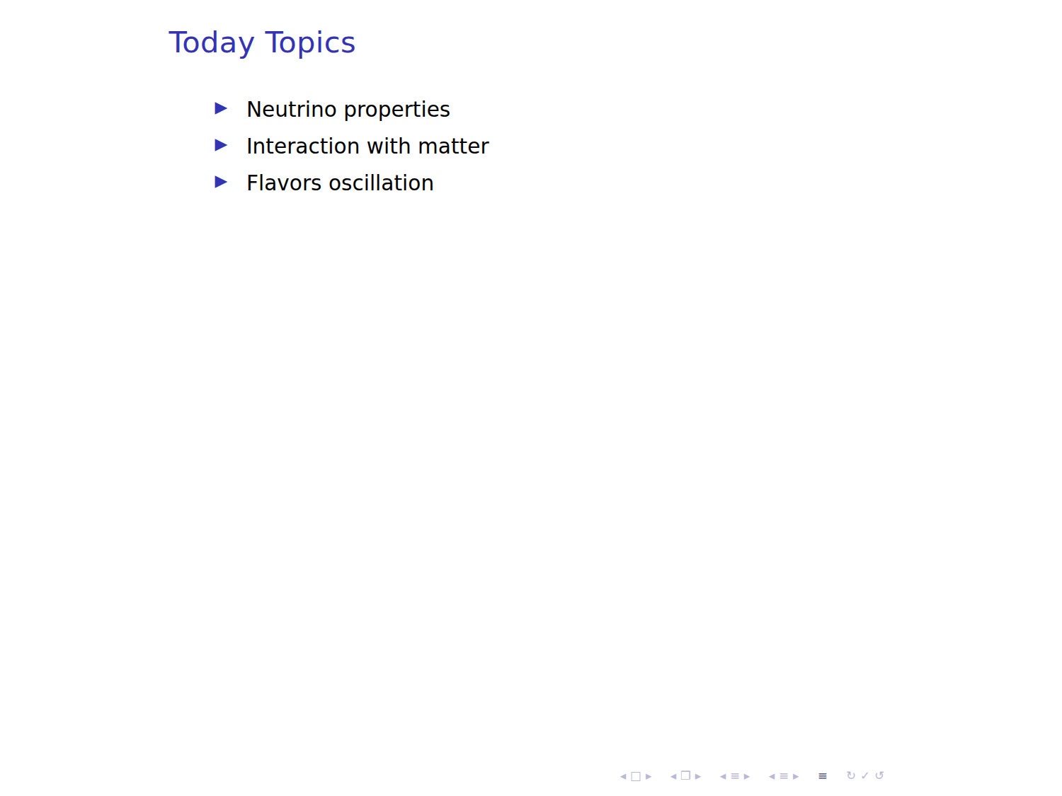Today Topics
Neutrino properties
Interaction with matter
Flavors oscillation
◂□▸ ◂❐▸ ◂≡▸ ◂≡▸ ≡ ↻✓↺